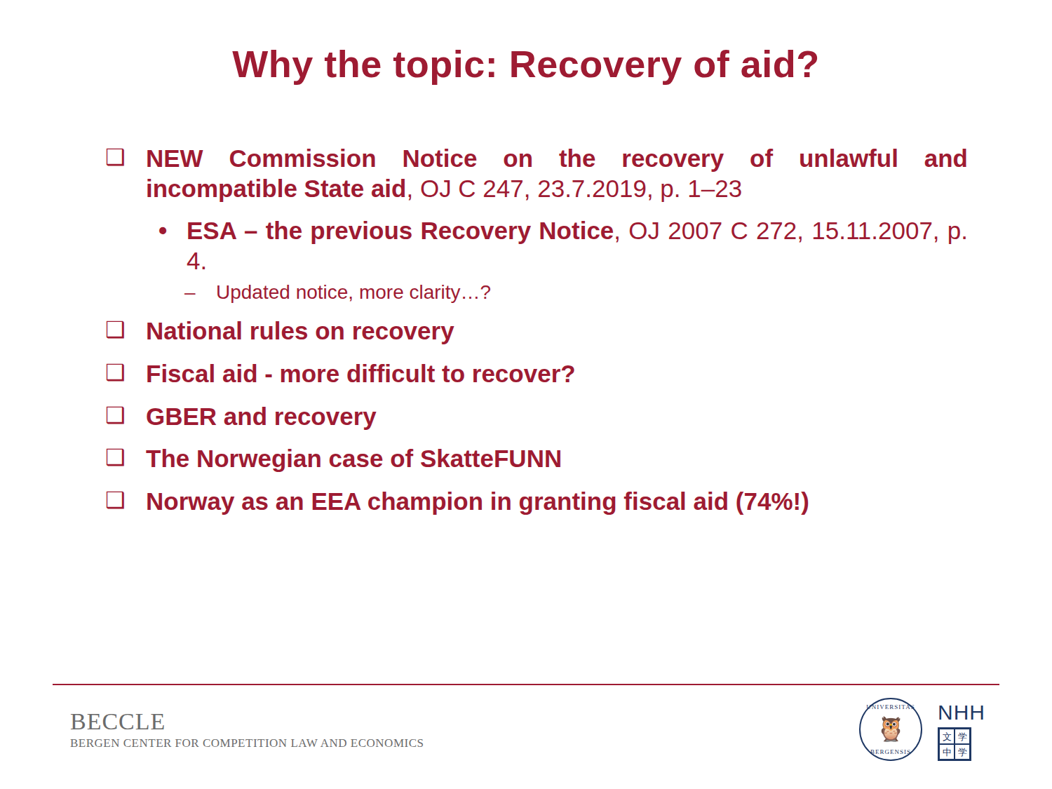Why the topic: Recovery of aid?
NEW Commission Notice on the recovery of unlawful and incompatible State aid, OJ C 247, 23.7.2019, p. 1–23
ESA – the previous Recovery Notice, OJ 2007 C 272, 15.11.2007, p. 4.
Updated notice, more clarity…?
National rules on recovery
Fiscal aid - more difficult to recover?
GBER and recovery
The Norwegian case of SkatteFUNN
Norway as an EEA champion in granting fiscal aid (74%!)
BECCLE
BERGEN CENTER FOR COMPETITION LAW AND ECONOMICS
UNIVERSITAS
🦉
BERGENSIS
NHH
文学 中学